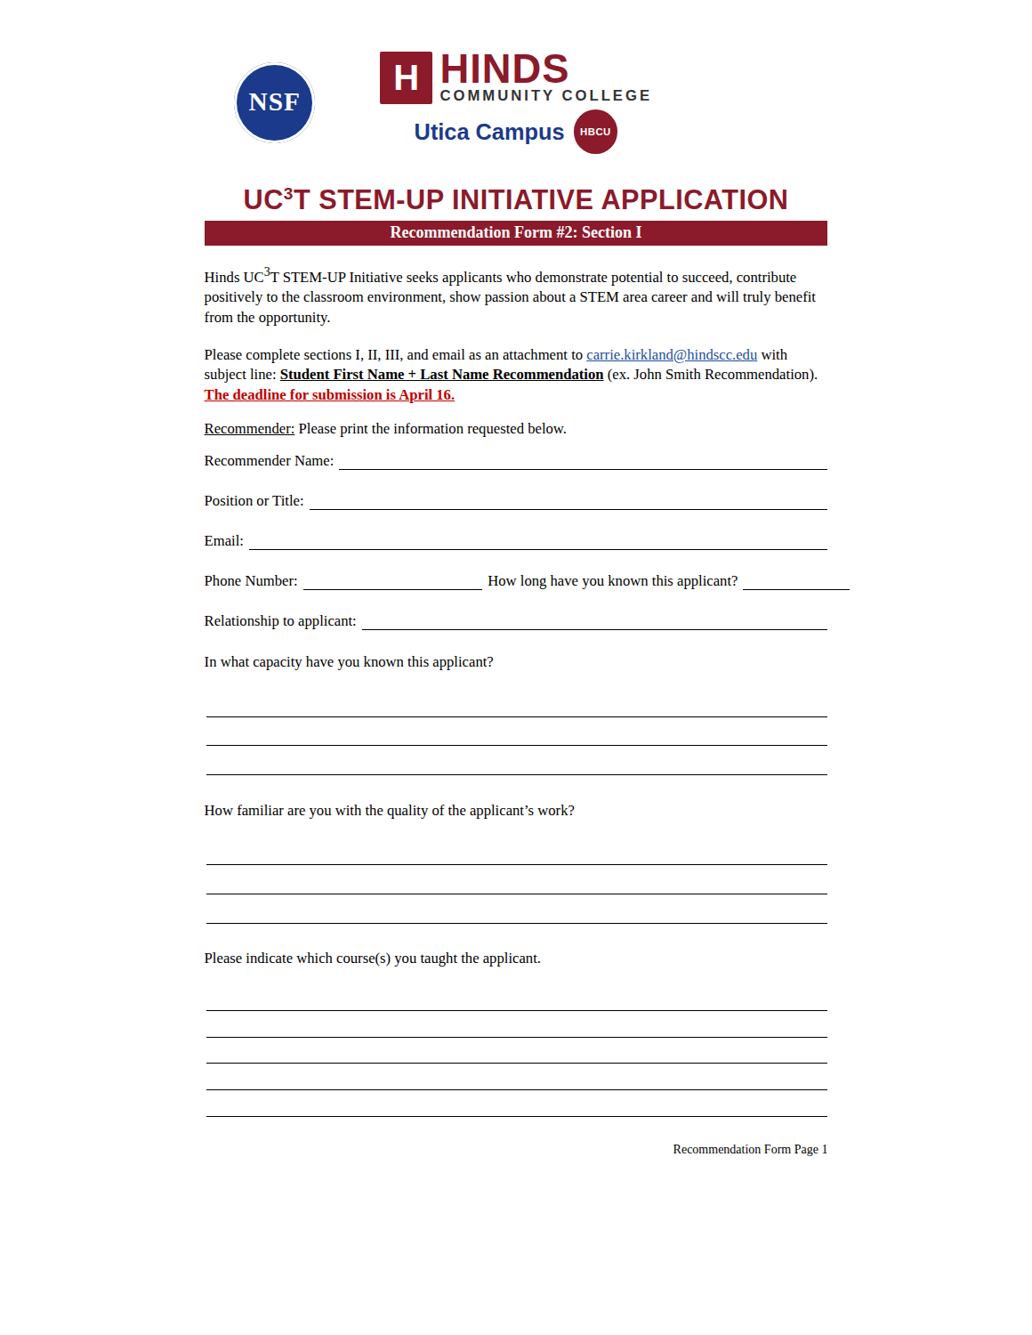NSF
H
HINDS
COMMUNITY COLLEGE
Utica Campus
HBCU
UC3T STEM-UP Initiative Application
Recommendation Form #2: Section I
Hinds UC3T STEM-UP Initiative seeks applicants who demonstrate potential to succeed, contribute positively to the classroom environment, show passion about a STEM area career and will truly benefit from the opportunity.
Please complete sections I, II, III, and email as an attachment to carrie.kirkland@hindscc.edu with subject line: Student First Name + Last Name Recommendation (ex. John Smith Recommendation).
The deadline for submission is April 16.
Recommender: Please print the information requested below.
Recommender Name:
Position or Title:
Email:
Phone Number: How long have you known this applicant?
Relationship to applicant:
In what capacity have you known this applicant?
How familiar are you with the quality of the applicant’s work?
Please indicate which course(s) you taught the applicant.
Recommendation Form Page 1